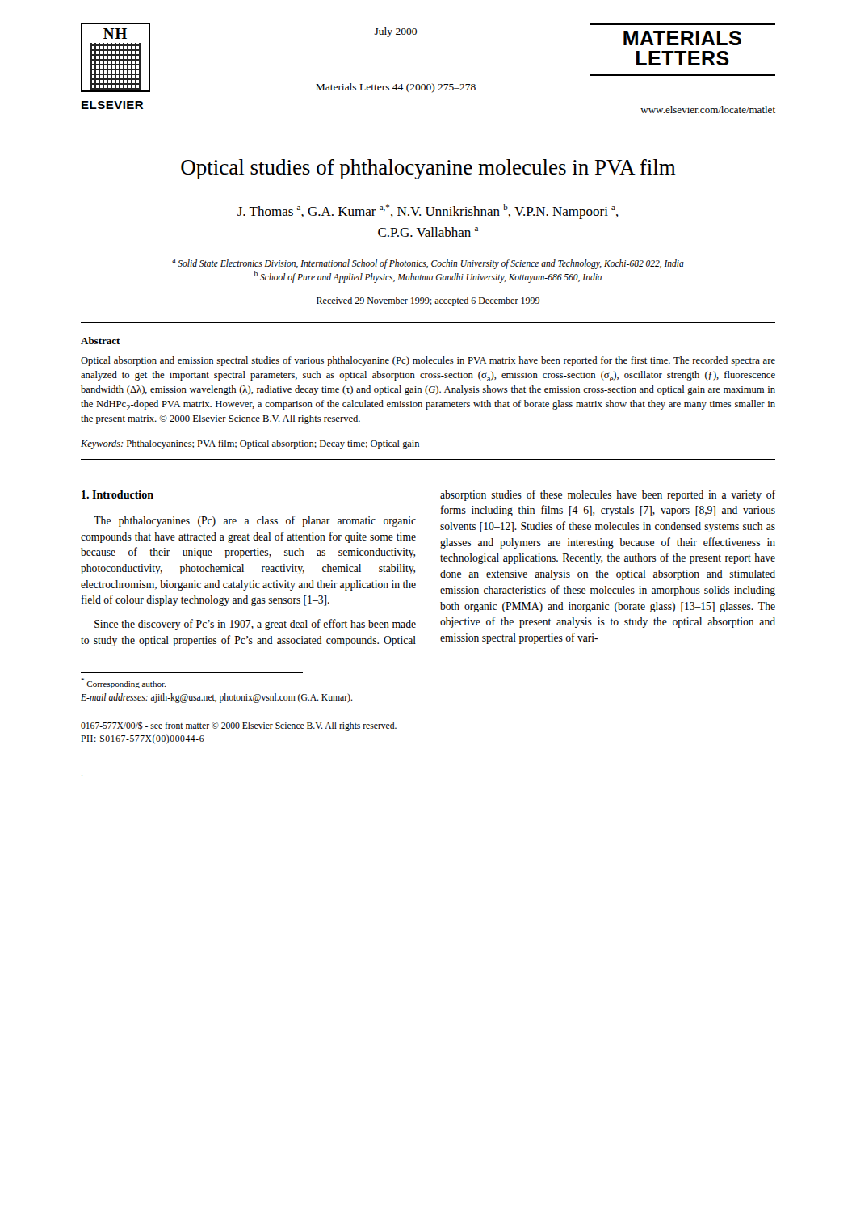NH
ELSEVIER
July 2000
Materials Letters 44 (2000) 275–278
MATERIALS
LETTERS
www.elsevier.com/locate/matlet
Optical studies of phthalocyanine molecules in PVA film
J. Thomas a, G.A. Kumar a,*, N.V. Unnikrishnan b, V.P.N. Nampoori a,
C.P.G. Vallabhan a
a Solid State Electronics Division, International School of Photonics, Cochin University of Science and Technology, Kochi-682 022, India
b School of Pure and Applied Physics, Mahatma Gandhi University, Kottayam-686 560, India
Received 29 November 1999; accepted 6 December 1999
Abstract
Optical absorption and emission spectral studies of various phthalocyanine (Pc) molecules in PVA matrix have been reported for the first time. The recorded spectra are analyzed to get the important spectral parameters, such as optical absorption cross-section (σa), emission cross-section (σe), oscillator strength (ƒ), fluorescence bandwidth (Δλ), emission wavelength (λ), radiative decay time (τ) and optical gain (G). Analysis shows that the emission cross-section and optical gain are maximum in the NdHPc2-doped PVA matrix. However, a comparison of the calculated emission parameters with that of borate glass matrix show that they are many times smaller in the present matrix. © 2000 Elsevier Science B.V. All rights reserved.
Keywords: Phthalocyanines; PVA film; Optical absorption; Decay time; Optical gain
1. Introduction
The phthalocyanines (Pc) are a class of planar aromatic organic compounds that have attracted a great deal of attention for quite some time because of their unique properties, such as semiconductivity, photoconductivity, photochemical reactivity, chemical stability, electrochromism, biorganic and catalytic activity and their application in the field of colour display technology and gas sensors [1–3].
Since the discovery of Pc’s in 1907, a great deal of effort has been made to study the optical properties of Pc’s and associated compounds. Optical absorption studies of these molecules have been reported in a variety of forms including thin films [4–6], crystals [7], vapors [8,9] and various solvents [10–12]. Studies of these molecules in condensed systems such as glasses and polymers are interesting because of their effectiveness in technological applications. Recently, the authors of the present report have done an extensive analysis on the optical absorption and stimulated emission characteristics of these molecules in amorphous solids including both organic (PMMA) and inorganic (borate glass) [13–15] glasses. The objective of the present analysis is to study the optical absorption and emission spectral properties of vari-
* Corresponding author.
E-mail addresses: ajith-kg@usa.net, photonix@vsnl.com (G.A. Kumar).
0167-577X/00/$ - see front matter © 2000 Elsevier Science B.V. All rights reserved.
PII: S0167-577X(00)00044-6
.